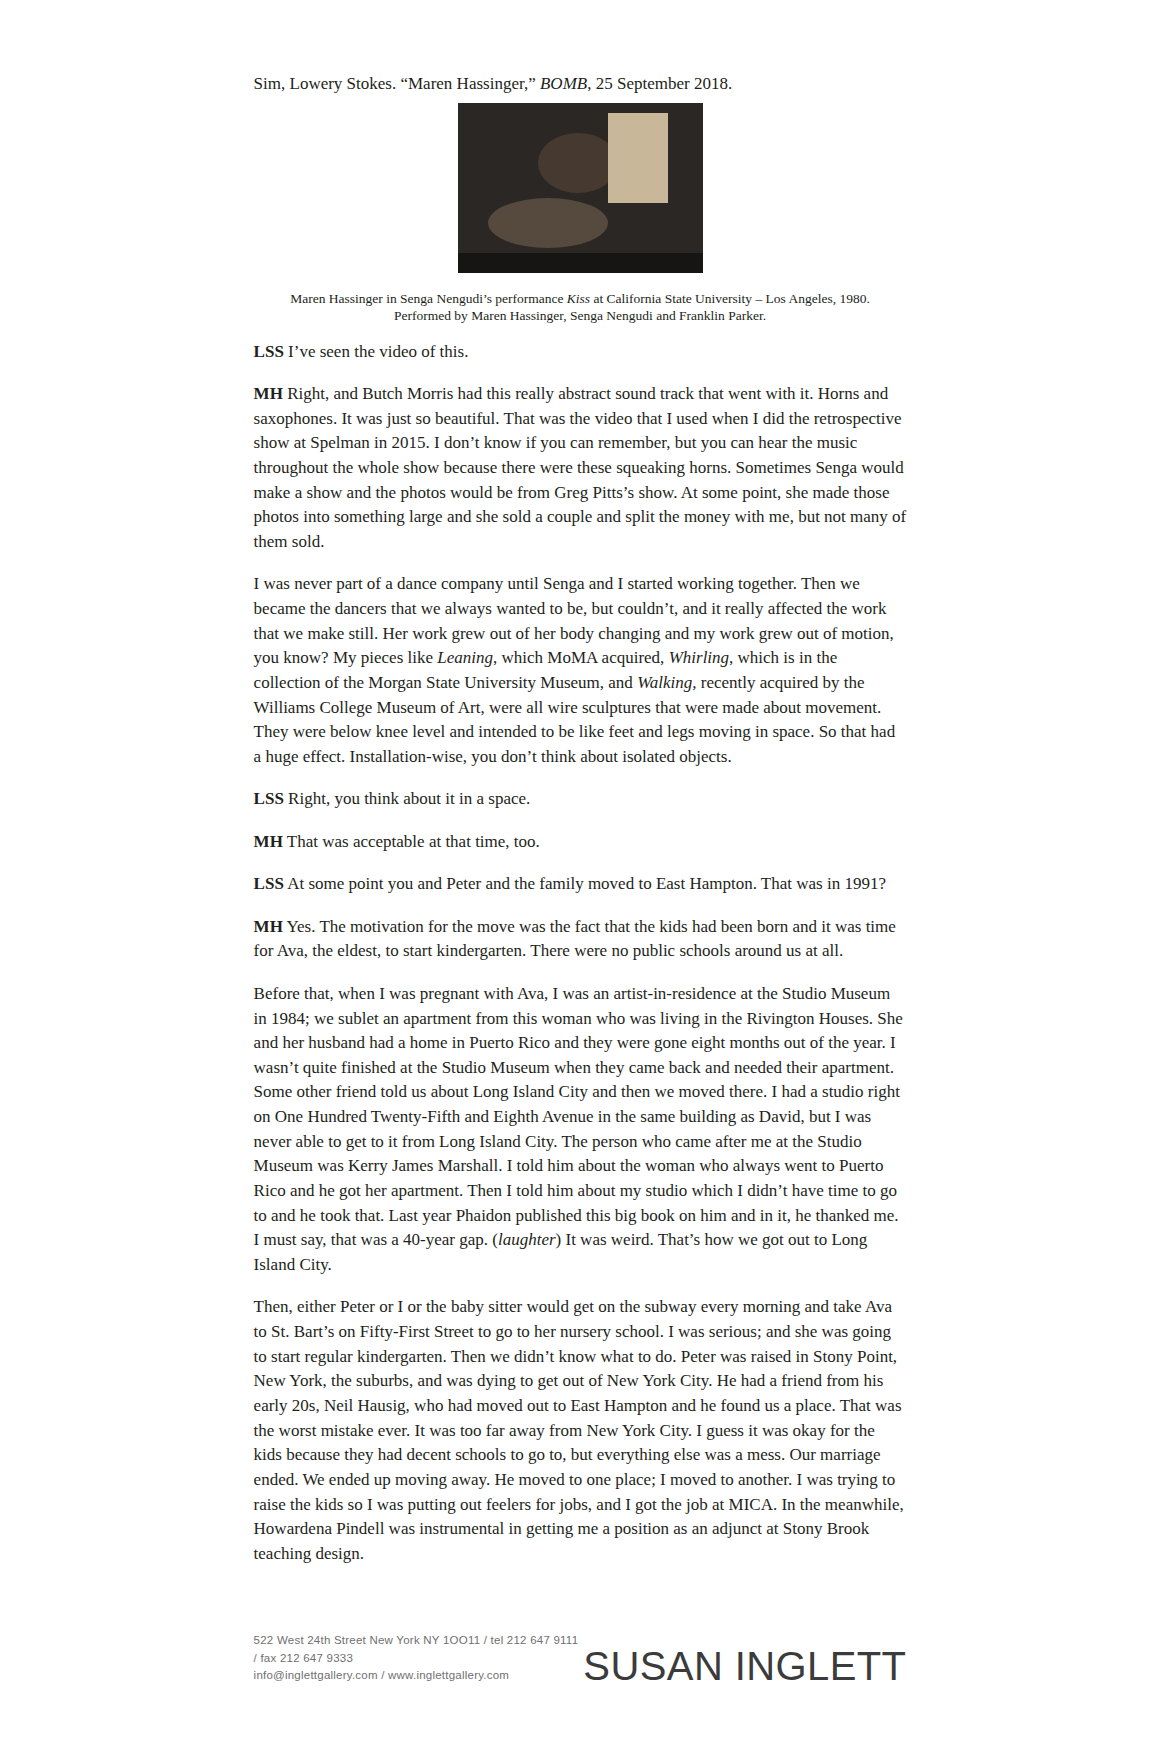Sim, Lowery Stokes. “Maren Hassinger,” BOMB, 25 September 2018.
Maren Hassinger in Senga Nengudi’s performance Kiss at California State University – Los Angeles, 1980. Performed by Maren Hassinger, Senga Nengudi and Franklin Parker.
LSS I’ve seen the video of this.
MH Right, and Butch Morris had this really abstract sound track that went with it. Horns and saxophones. It was just so beautiful. That was the video that I used when I did the retrospective show at Spelman in 2015. I don’t know if you can remember, but you can hear the music throughout the whole show because there were these squeaking horns. Sometimes Senga would make a show and the photos would be from Greg Pitts’s show. At some point, she made those photos into something large and she sold a couple and split the money with me, but not many of them sold.
I was never part of a dance company until Senga and I started working together. Then we became the dancers that we always wanted to be, but couldn’t, and it really affected the work that we make still. Her work grew out of her body changing and my work grew out of motion, you know? My pieces like Leaning, which MoMA acquired, Whirling, which is in the collection of the Morgan State University Museum, and Walking, recently acquired by the Williams College Museum of Art, were all wire sculptures that were made about movement. They were below knee level and intended to be like feet and legs moving in space. So that had a huge effect. Installation-wise, you don’t think about isolated objects.
LSS Right, you think about it in a space.
MH That was acceptable at that time, too.
LSS At some point you and Peter and the family moved to East Hampton. That was in 1991?
MH Yes. The motivation for the move was the fact that the kids had been born and it was time for Ava, the eldest, to start kindergarten. There were no public schools around us at all.
Before that, when I was pregnant with Ava, I was an artist-in-residence at the Studio Museum in 1984; we sublet an apartment from this woman who was living in the Rivington Houses. She and her husband had a home in Puerto Rico and they were gone eight months out of the year. I wasn’t quite finished at the Studio Museum when they came back and needed their apartment. Some other friend told us about Long Island City and then we moved there. I had a studio right on One Hundred Twenty-Fifth and Eighth Avenue in the same building as David, but I was never able to get to it from Long Island City. The person who came after me at the Studio Museum was Kerry James Marshall. I told him about the woman who always went to Puerto Rico and he got her apartment. Then I told him about my studio which I didn’t have time to go to and he took that. Last year Phaidon published this big book on him and in it, he thanked me. I must say, that was a 40-year gap. (laughter) It was weird. That’s how we got out to Long Island City.
Then, either Peter or I or the baby sitter would get on the subway every morning and take Ava to St. Bart’s on Fifty-First Street to go to her nursery school. I was serious; and she was going to start regular kindergarten. Then we didn’t know what to do. Peter was raised in Stony Point, New York, the suburbs, and was dying to get out of New York City. He had a friend from his early 20s, Neil Hausig, who had moved out to East Hampton and he found us a place. That was the worst mistake ever. It was too far away from New York City. I guess it was okay for the kids because they had decent schools to go to, but everything else was a mess. Our marriage ended. We ended up moving away. He moved to one place; I moved to another. I was trying to raise the kids so I was putting out feelers for jobs, and I got the job at MICA. In the meanwhile, Howardena Pindell was instrumental in getting me a position as an adjunct at Stony Brook teaching design.
522 West 24th Street New York NY 1OO11 / tel 212 647 9111 / fax 212 647 9333
info@inglettgallery.com / www.inglettgallery.com
SUSAN INGLETT